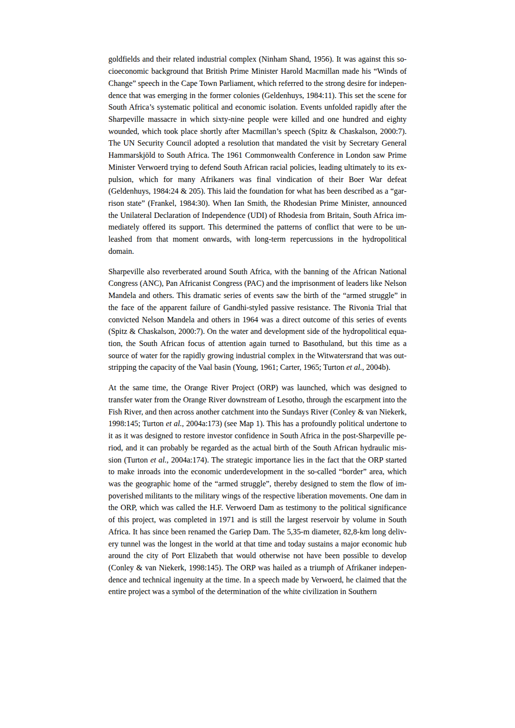goldfields and their related industrial complex (Ninham Shand, 1956). It was against this socioeconomic background that British Prime Minister Harold Macmillan made his “Winds of Change” speech in the Cape Town Parliament, which referred to the strong desire for independence that was emerging in the former colonies (Geldenhuys, 1984:11). This set the scene for South Africa’s systematic political and economic isolation. Events unfolded rapidly after the Sharpeville massacre in which sixty-nine people were killed and one hundred and eighty wounded, which took place shortly after Macmillan’s speech (Spitz & Chaskalson, 2000:7). The UN Security Council adopted a resolution that mandated the visit by Secretary General Hammarskjöld to South Africa. The 1961 Commonwealth Conference in London saw Prime Minister Verwoerd trying to defend South African racial policies, leading ultimately to its expulsion, which for many Afrikaners was final vindication of their Boer War defeat (Geldenhuys, 1984:24 & 205). This laid the foundation for what has been described as a “garrison state” (Frankel, 1984:30). When Ian Smith, the Rhodesian Prime Minister, announced the Unilateral Declaration of Independence (UDI) of Rhodesia from Britain, South Africa immediately offered its support. This determined the patterns of conflict that were to be unleashed from that moment onwards, with long-term repercussions in the hydropolitical domain.
Sharpeville also reverberated around South Africa, with the banning of the African National Congress (ANC), Pan Africanist Congress (PAC) and the imprisonment of leaders like Nelson Mandela and others. This dramatic series of events saw the birth of the “armed struggle” in the face of the apparent failure of Gandhi-styled passive resistance. The Rivonia Trial that convicted Nelson Mandela and others in 1964 was a direct outcome of this series of events (Spitz & Chaskalson, 2000:7). On the water and development side of the hydropolitical equation, the South African focus of attention again turned to Basothuland, but this time as a source of water for the rapidly growing industrial complex in the Witwatersrand that was outstripping the capacity of the Vaal basin (Young, 1961; Carter, 1965; Turton et al., 2004b).
At the same time, the Orange River Project (ORP) was launched, which was designed to transfer water from the Orange River downstream of Lesotho, through the escarpment into the Fish River, and then across another catchment into the Sundays River (Conley & van Niekerk, 1998:145; Turton et al., 2004a:173) (see Map 1). This has a profoundly political undertone to it as it was designed to restore investor confidence in South Africa in the post-Sharpeville period, and it can probably be regarded as the actual birth of the South African hydraulic mission (Turton et al., 2004a:174). The strategic importance lies in the fact that the ORP started to make inroads into the economic underdevelopment in the so-called “border” area, which was the geographic home of the “armed struggle”, thereby designed to stem the flow of impoverished militants to the military wings of the respective liberation movements. One dam in the ORP, which was called the H.F. Verwoerd Dam as testimony to the political significance of this project, was completed in 1971 and is still the largest reservoir by volume in South Africa. It has since been renamed the Gariep Dam. The 5,35-m diameter, 82,8-km long delivery tunnel was the longest in the world at that time and today sustains a major economic hub around the city of Port Elizabeth that would otherwise not have been possible to develop (Conley & van Niekerk, 1998:145). The ORP was hailed as a triumph of Afrikaner independence and technical ingenuity at the time. In a speech made by Verwoerd, he claimed that the entire project was a symbol of the determination of the white civilization in Southern